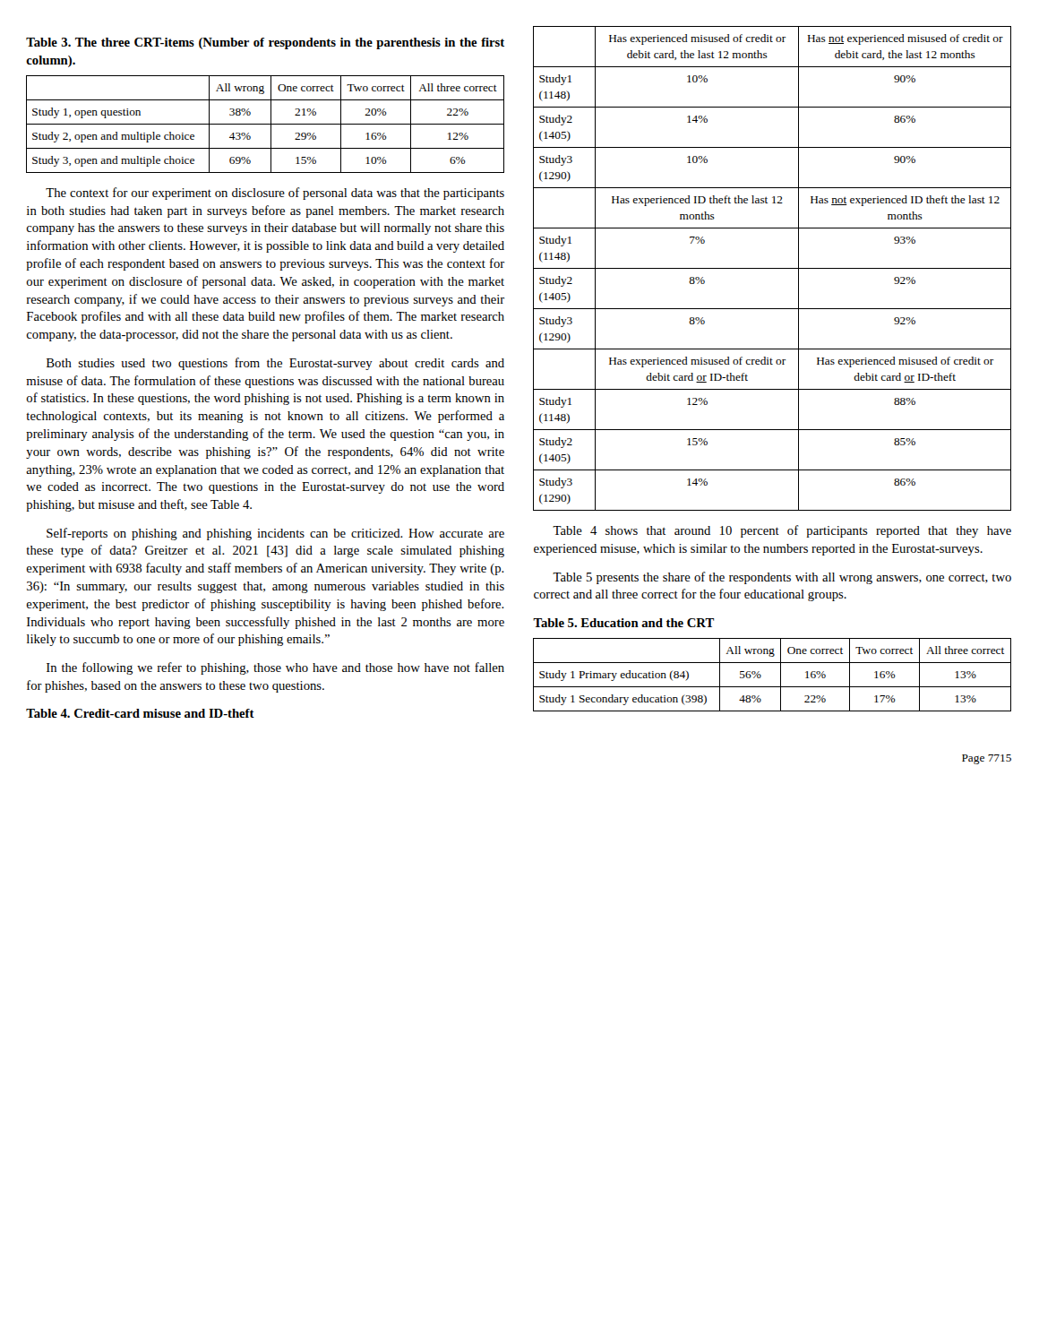Table 3. The three CRT-items (Number of respondents in the parenthesis in the first column).
| | All wrong | One correct | Two correct | All three correct |
| --- | --- | --- | --- | --- |
| Study 1, open question | 38% | 21% | 20% | 22% |
| Study 2, open and multiple choice | 43% | 29% | 16% | 12% |
| Study 3, open and multiple choice | 69% | 15% | 10% | 6% |
The context for our experiment on disclosure of personal data was that the participants in both studies had taken part in surveys before as panel members. The market research company has the answers to these surveys in their database but will normally not share this information with other clients. However, it is possible to link data and build a very detailed profile of each respondent based on answers to previous surveys. This was the context for our experiment on disclosure of personal data. We asked, in cooperation with the market research company, if we could have access to their answers to previous surveys and their Facebook profiles and with all these data build new profiles of them. The market research company, the data-processor, did not the share the personal data with us as client.
Both studies used two questions from the Eurostat-survey about credit cards and misuse of data. The formulation of these questions was discussed with the national bureau of statistics. In these questions, the word phishing is not used. Phishing is a term known in technological contexts, but its meaning is not known to all citizens. We performed a preliminary analysis of the understanding of the term. We used the question “can you, in your own words, describe was phishing is?” Of the respondents, 64% did not write anything, 23% wrote an explanation that we coded as correct, and 12% an explanation that we coded as incorrect. The two questions in the Eurostat-survey do not use the word phishing, but misuse and theft, see Table 4.
Self-reports on phishing and phishing incidents can be criticized. How accurate are these type of data? Greitzer et al. 2021 [43] did a large scale simulated phishing experiment with 6938 faculty and staff members of an American university. They write (p. 36): “In summary, our results suggest that, among numerous variables studied in this experiment, the best predictor of phishing susceptibility is having been phished before. Individuals who report having been successfully phished in the last 2 months are more likely to succumb to one or more of our phishing emails.”
In the following we refer to phishing, those who have and those how have not fallen for phishes, based on the answers to these two questions.
Table 4. Credit-card misuse and ID-theft
| | Has experienced misused of credit or debit card, the last 12 months | Has not experienced misused of credit or debit card, the last 12 months |
| --- | --- | --- |
| Study1 (1148) | 10% | 90% |
| Study2 (1405) | 14% | 86% |
| Study3 (1290) | 10% | 90% |
| | Has experienced ID theft the last 12 months | Has not experienced ID theft the last 12 months |
| Study1 (1148) | 7% | 93% |
| Study2 (1405) | 8% | 92% |
| Study3 (1290) | 8% | 92% |
| | Has experienced misused of credit or debit card or ID-theft | Has experienced misused of credit or debit card or ID-theft |
| Study1 (1148) | 12% | 88% |
| Study2 (1405) | 15% | 85% |
| Study3 (1290) | 14% | 86% |
Table 4 shows that around 10 percent of participants reported that they have experienced misuse, which is similar to the numbers reported in the Eurostat-surveys.
Table 5 presents the share of the respondents with all wrong answers, one correct, two correct and all three correct for the four educational groups.
Table 5. Education and the CRT
| | All wrong | One correct | Two correct | All three correct |
| --- | --- | --- | --- | --- |
| Study 1 Primary education (84) | 56% | 16% | 16% | 13% |
| Study 1 Secondary education (398) | 48% | 22% | 17% | 13% |
Page 7715